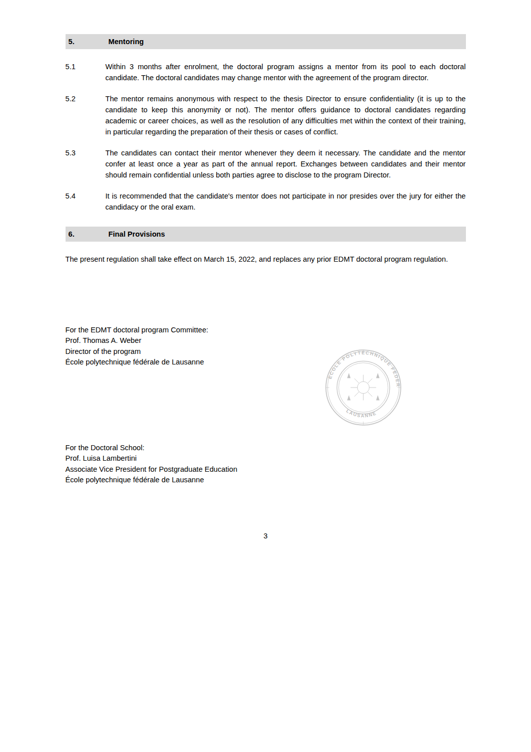5. Mentoring
5.1 Within 3 months after enrolment, the doctoral program assigns a mentor from its pool to each doctoral candidate. The doctoral candidates may change mentor with the agreement of the program director.
5.2 The mentor remains anonymous with respect to the thesis Director to ensure confidentiality (it is up to the candidate to keep this anonymity or not). The mentor offers guidance to doctoral candidates regarding academic or career choices, as well as the resolution of any difficulties met within the context of their training, in particular regarding the preparation of their thesis or cases of conflict.
5.3 The candidates can contact their mentor whenever they deem it necessary. The candidate and the mentor confer at least once a year as part of the annual report. Exchanges between candidates and their mentor should remain confidential unless both parties agree to disclose to the program Director.
5.4 It is recommended that the candidate's mentor does not participate in nor presides over the jury for either the candidacy or the oral exam.
6. Final Provisions
The present regulation shall take effect on March 15, 2022, and replaces any prior EDMT doctoral program regulation.
For the EDMT doctoral program Committee:
Prof. Thomas A. Weber
Director of the program
École polytechnique fédérale de Lausanne
ECOLE POLYTECHNIQUE FEDERALE DE LAUSANNE
For the Doctoral School:
Prof. Luisa Lambertini
Associate Vice President for Postgraduate Education
École polytechnique fédérale de Lausanne
3